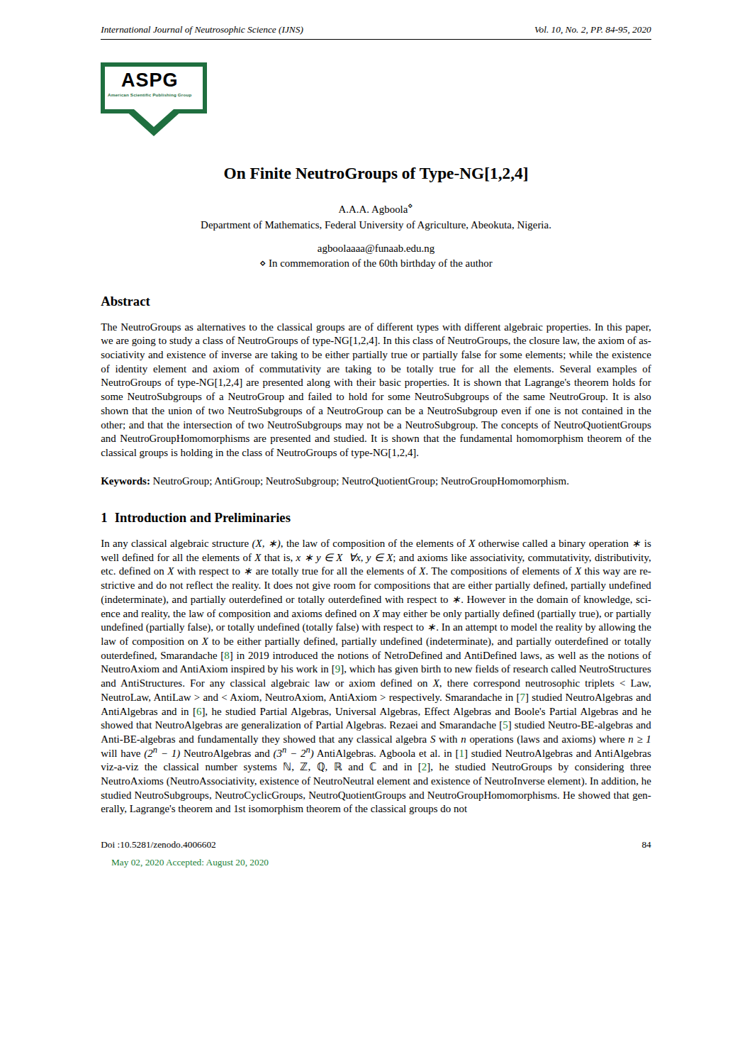International Journal of Neutrosophic Science (IJNS)
Vol. 10, No. 2, PP. 84-95, 2020
ASPG
American Scientific Publishing Group
On Finite NeutroGroups of Type-NG[1,2,4]
A.A.A. Agboola⋄
Department of Mathematics, Federal University of Agriculture, Abeokuta, Nigeria.
agboolaaaa@funaab.edu.ng
⋄ In commemoration of the 60th birthday of the author
Abstract
The NeutroGroups as alternatives to the classical groups are of different types with different algebraic properties. In this paper, we are going to study a class of NeutroGroups of type-NG[1,2,4]. In this class of NeutroGroups, the closure law, the axiom of associativity and existence of inverse are taking to be either partially true or partially false for some elements; while the existence of identity element and axiom of commutativity are taking to be totally true for all the elements. Several examples of NeutroGroups of type-NG[1,2,4] are presented along with their basic properties. It is shown that Lagrange's theorem holds for some NeutroSubgroups of a NeutroGroup and failed to hold for some NeutroSubgroups of the same NeutroGroup. It is also shown that the union of two NeutroSubgroups of a NeutroGroup can be a NeutroSubgroup even if one is not contained in the other; and that the intersection of two NeutroSubgroups may not be a NeutroSubgroup. The concepts of NeutroQuotientGroups and NeutroGroupHomomorphisms are presented and studied. It is shown that the fundamental homomorphism theorem of the classical groups is holding in the class of NeutroGroups of type-NG[1,2,4].
Keywords: NeutroGroup; AntiGroup; NeutroSubgroup; NeutroQuotientGroup; NeutroGroupHomomorphism.
1 Introduction and Preliminaries
In any classical algebraic structure (X, ∗), the law of composition of the elements of X otherwise called a binary operation ∗ is well defined for all the elements of X that is, x ∗ y ∈ X ∀x, y ∈ X; and axioms like associativity, commutativity, distributivity, etc. defined on X with respect to ∗ are totally true for all the elements of X. The compositions of elements of X this way are restrictive and do not reflect the reality. It does not give room for compositions that are either partially defined, partially undefined (indeterminate), and partially outerdefined or totally outerdefined with respect to ∗. However in the domain of knowledge, science and reality, the law of composition and axioms defined on X may either be only partially defined (partially true), or partially undefined (partially false), or totally undefined (totally false) with respect to ∗. In an attempt to model the reality by allowing the law of composition on X to be either partially defined, partially undefined (indeterminate), and partially outerdefined or totally outerdefined, Smarandache [8] in 2019 introduced the notions of NetroDefined and AntiDefined laws, as well as the notions of NeutroAxiom and AntiAxiom inspired by his work in [9], which has given birth to new fields of research called NeutroStructures and AntiStructures. For any classical algebraic law or axiom defined on X, there correspond neutrosophic triplets < Law, NeutroLaw, AntiLaw > and < Axiom, NeutroAxiom, AntiAxiom > respectively. Smarandache in [7] studied NeutroAlgebras and AntiAlgebras and in [6], he studied Partial Algebras, Universal Algebras, Effect Algebras and Boole's Partial Algebras and he showed that NeutroAlgebras are generalization of Partial Algebras. Rezaei and Smarandache [5] studied Neutro-BE-algebras and Anti-BE-algebras and fundamentally they showed that any classical algebra S with n operations (laws and axioms) where n ≥ 1 will have (2n − 1) NeutroAlgebras and (3n − 2n) AntiAlgebras. Agboola et al. in [1] studied NeutroAlgebras and AntiAlgebras viz-a-viz the classical number systems ℕ, ℤ, ℚ, ℝ and ℂ and in [2], he studied NeutroGroups by considering three NeutroAxioms (NeutroAssociativity, existence of NeutroNeutral element and existence of NeutroInverse element). In addition, he studied NeutroSubgroups, NeutroCyclicGroups, NeutroQuotientGroups and NeutroGroupHomomorphisms. He showed that generally, Lagrange's theorem and 1st isomorphism theorem of the classical groups do not
Doi :10.5281/zenodo.4006602
84
May 02, 2020 Accepted: August 20, 2020